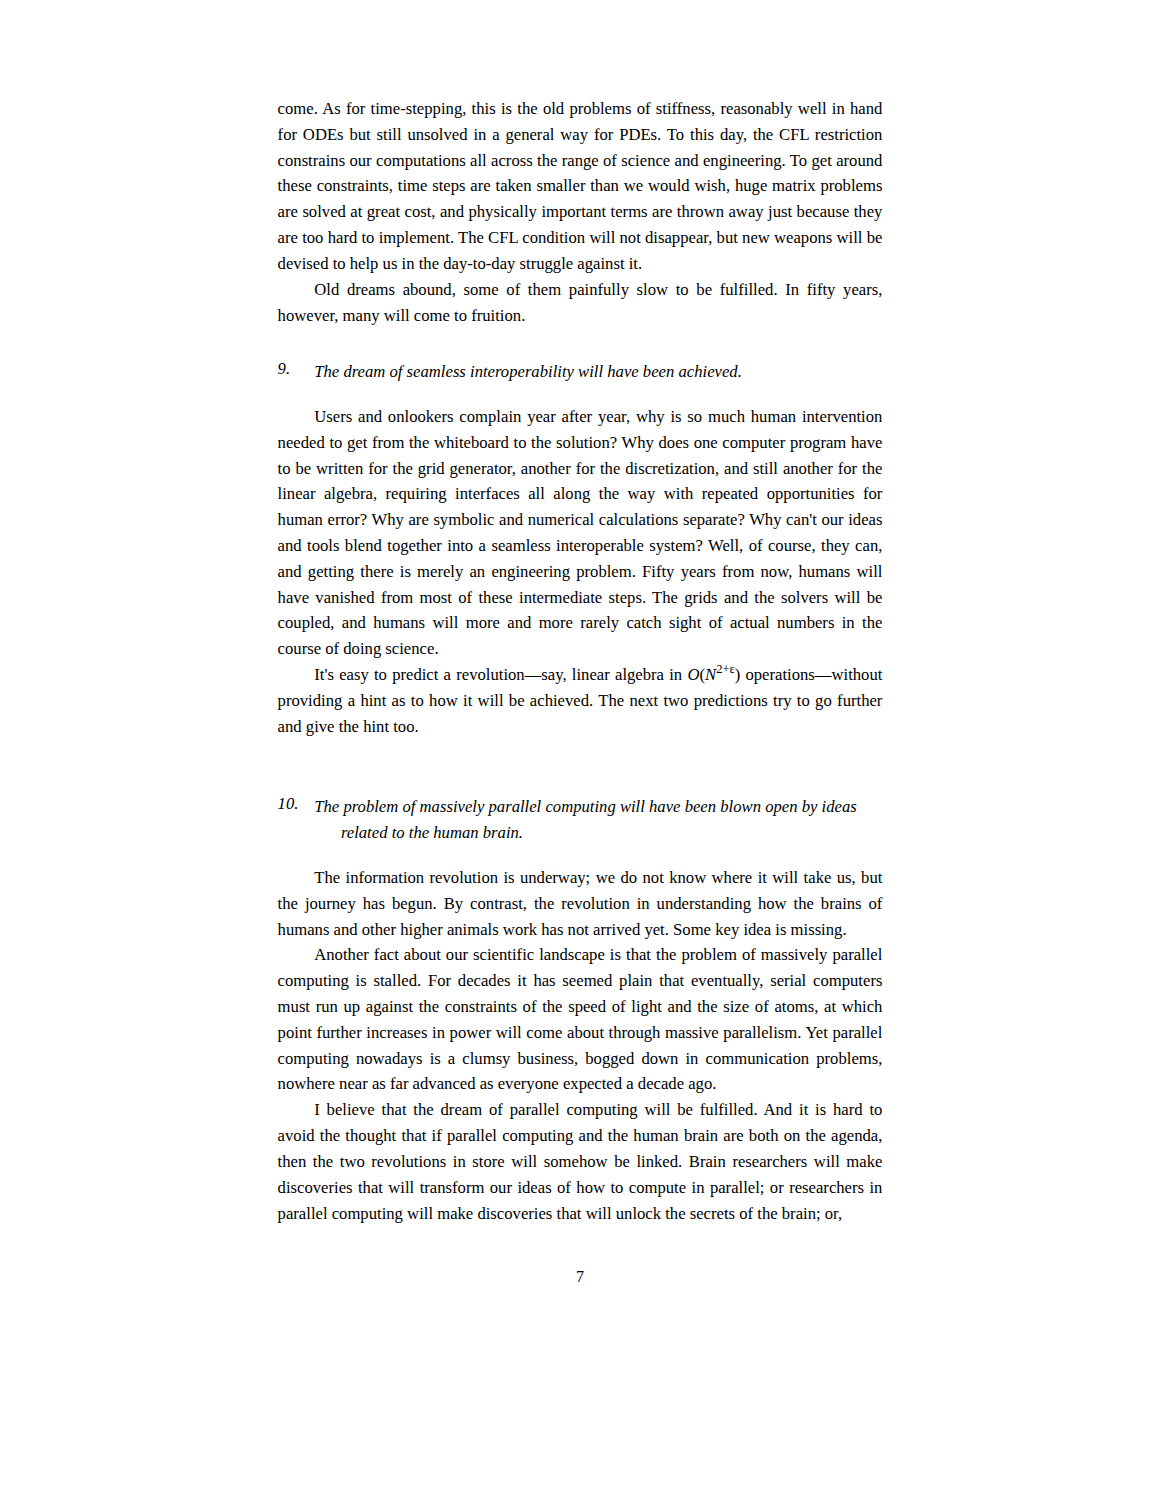come. As for time-stepping, this is the old problems of stiffness, reasonably well in hand for ODEs but still unsolved in a general way for PDEs. To this day, the CFL restriction constrains our computations all across the range of science and engineering. To get around these constraints, time steps are taken smaller than we would wish, huge matrix problems are solved at great cost, and physically important terms are thrown away just because they are too hard to implement. The CFL condition will not disappear, but new weapons will be devised to help us in the day-to-day struggle against it.
Old dreams abound, some of them painfully slow to be fulfilled. In fifty years, however, many will come to fruition.
9.
The dream of seamless interoperability will have been achieved.
Users and onlookers complain year after year, why is so much human intervention needed to get from the whiteboard to the solution? Why does one computer program have to be written for the grid generator, another for the discretization, and still another for the linear algebra, requiring interfaces all along the way with repeated opportunities for human error? Why are symbolic and numerical calculations separate? Why can't our ideas and tools blend together into a seamless interoperable system? Well, of course, they can, and getting there is merely an engineering problem. Fifty years from now, humans will have vanished from most of these intermediate steps. The grids and the solvers will be coupled, and humans will more and more rarely catch sight of actual numbers in the course of doing science.
It's easy to predict a revolution—say, linear algebra in O(N2+ε) operations—without providing a hint as to how it will be achieved. The next two predictions try to go further and give the hint too.
10.
The problem of massively parallel computing will have been blown open by ideas related to the human brain.
The information revolution is underway; we do not know where it will take us, but the journey has begun. By contrast, the revolution in understanding how the brains of humans and other higher animals work has not arrived yet. Some key idea is missing.
Another fact about our scientific landscape is that the problem of massively parallel computing is stalled. For decades it has seemed plain that eventually, serial computers must run up against the constraints of the speed of light and the size of atoms, at which point further increases in power will come about through massive parallelism. Yet parallel computing nowadays is a clumsy business, bogged down in communication problems, nowhere near as far advanced as everyone expected a decade ago.
I believe that the dream of parallel computing will be fulfilled. And it is hard to avoid the thought that if parallel computing and the human brain are both on the agenda, then the two revolutions in store will somehow be linked. Brain researchers will make discoveries that will transform our ideas of how to compute in parallel; or researchers in parallel computing will make discoveries that will unlock the secrets of the brain; or,
7